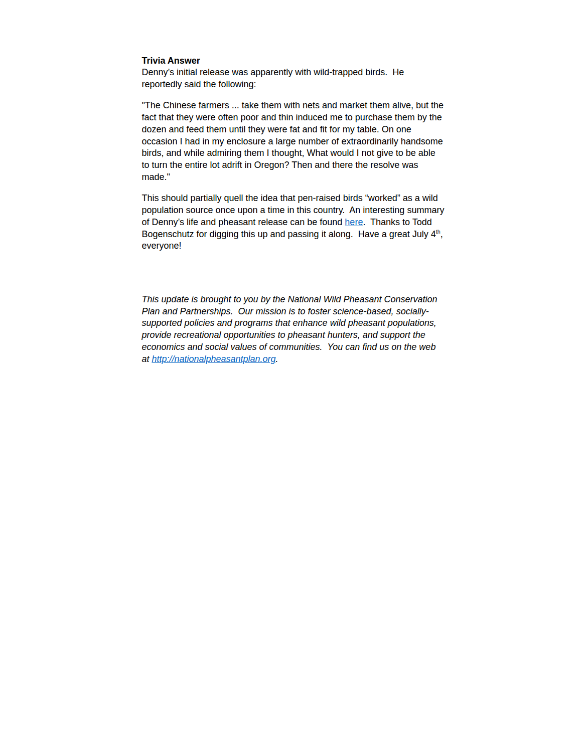Trivia Answer
Denny’s initial release was apparently with wild-trapped birds. He reportedly said the following:
"The Chinese farmers ... take them with nets and market them alive, but the fact that they were often poor and thin induced me to purchase them by the dozen and feed them until they were fat and fit for my table. On one occasion I had in my enclosure a large number of extraordinarily handsome birds, and while admiring them I thought, What would I not give to be able to turn the entire lot adrift in Oregon? Then and there the resolve was made."
This should partially quell the idea that pen-raised birds “worked” as a wild population source once upon a time in this country. An interesting summary of Denny’s life and pheasant release can be found here. Thanks to Todd Bogenschutz for digging this up and passing it along. Have a great July 4th, everyone!
This update is brought to you by the National Wild Pheasant Conservation Plan and Partnerships. Our mission is to foster science-based, socially-supported policies and programs that enhance wild pheasant populations, provide recreational opportunities to pheasant hunters, and support the economics and social values of communities. You can find us on the web at http://nationalpheasantplan.org.